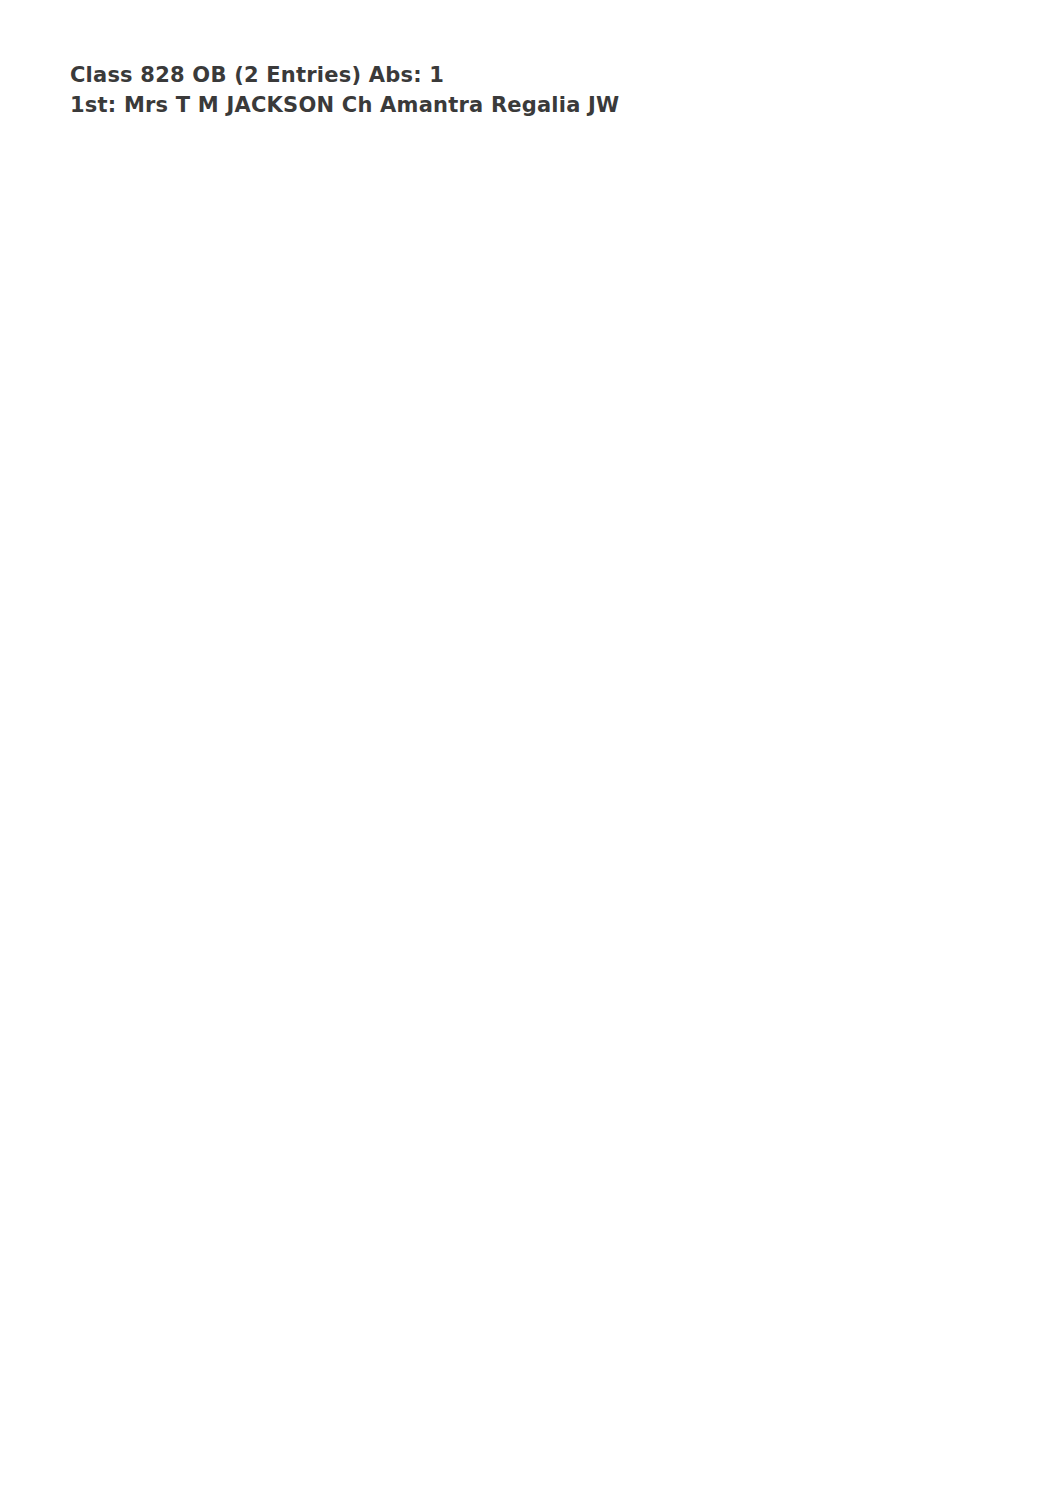Class 828 OB (2 Entries) Abs: 1
1st: Mrs T M JACKSON Ch Amantra Regalia JW